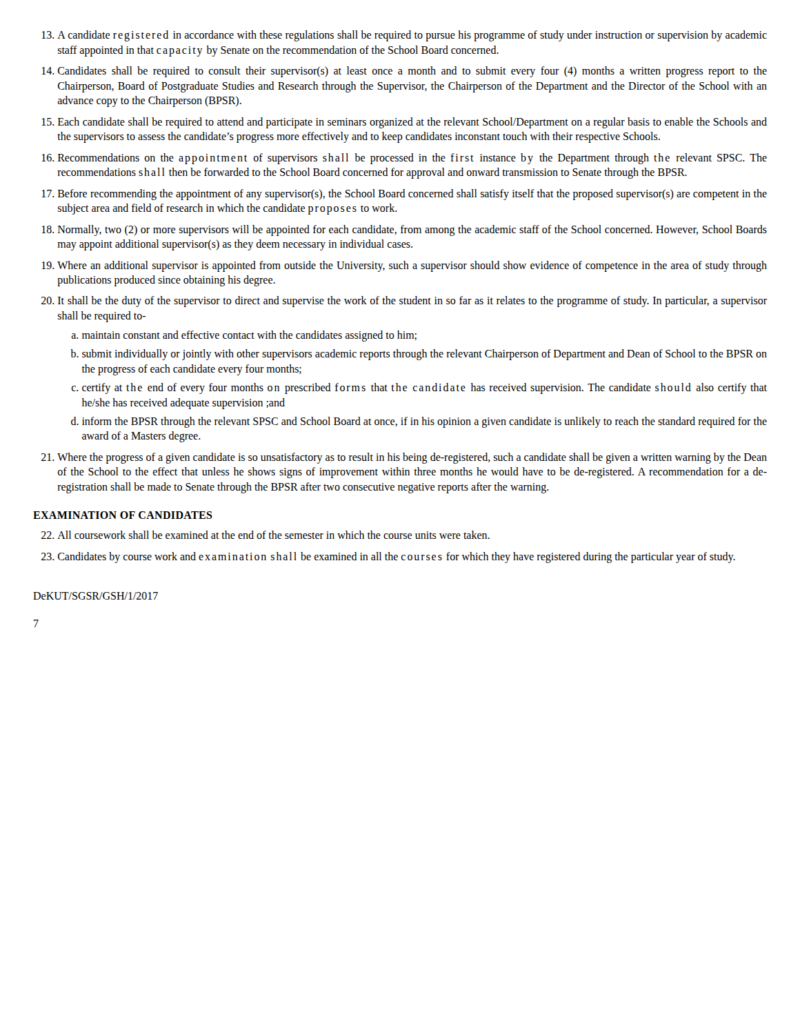A candidate registered in accordance with these regulations shall be required to pursue his programme of study under instruction or supervision by academic staff appointed in that capacity by Senate on the recommendation of the School Board concerned.
Candidates shall be required to consult their supervisor(s) at least once a month and to submit every four (4) months a written progress report to the Chairperson, Board of Postgraduate Studies and Research through the Supervisor, the Chairperson of the Department and the Director of the School with an advance copy to the Chairperson (BPSR).
Each candidate shall be required to attend and participate in seminars organized at the relevant School/Department on a regular basis to enable the Schools and the supervisors to assess the candidate’s progress more effectively and to keep candidates inconstant touch with their respective Schools.
Recommendations on the appointment of supervisors shall be processed in the first instance by the Department through the relevant SPSC. The recommendations shall then be forwarded to the School Board concerned for approval and onward transmission to Senate through the BPSR.
Before recommending the appointment of any supervisor(s), the School Board concerned shall satisfy itself that the proposed supervisor(s) are competent in the subject area and field of research in which the candidate proposes to work.
Normally, two (2) or more supervisors will be appointed for each candidate, from among the academic staff of the School concerned. However, School Boards may appoint additional supervisor(s) as they deem necessary in individual cases.
Where an additional supervisor is appointed from outside the University, such a supervisor should show evidence of competence in the area of study through publications produced since obtaining his degree.
It shall be the duty of the supervisor to direct and supervise the work of the student in so far as it relates to the programme of study. In particular, a supervisor shall be required to-
maintain constant and effective contact with the candidates assigned to him;
submit individually or jointly with other supervisors academic reports through the relevant Chairperson of Department and Dean of School to the BPSR on the progress of each candidate every four months;
certify at the end of every four months on prescribed forms that the candidate has received supervision. The candidate should also certify that he/she has received adequate supervision ;and
inform the BPSR through the relevant SPSC and School Board at once, if in his opinion a given candidate is unlikely to reach the standard required for the award of a Masters degree.
Where the progress of a given candidate is so unsatisfactory as to result in his being de-registered, such a candidate shall be given a written warning by the Dean of the School to the effect that unless he shows signs of improvement within three months he would have to be de-registered. A recommendation for a de-registration shall be made to Senate through the BPSR after two consecutive negative reports after the warning.
EXAMINATION OF CANDIDATES
All coursework shall be examined at the end of the semester in which the course units were taken.
Candidates by course work and examination shall be examined in all the courses for which they have registered during the particular year of study.
DeKUT/SGSR/GSH/1/2017
7